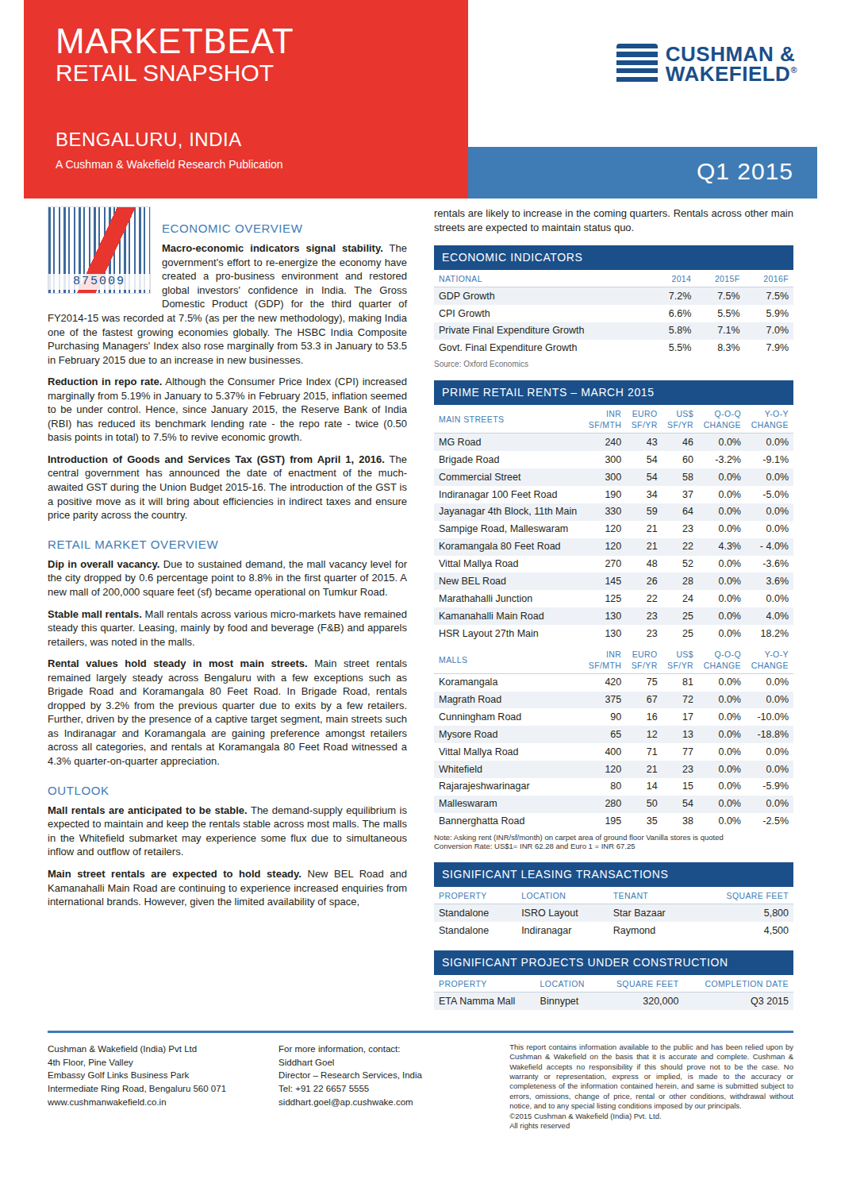Marketbeat
Retail Snapshot
Bengaluru, India
A Cushman & Wakefield Research Publication
Q1 2015
CUSHMAN &
WAKEFIELD®
875009
Economic Overview
Macro-economic indicators signal stability. The government's effort to re-energize the economy have created a pro-business environment and restored global investors' confidence in India. The Gross Domestic Product (GDP) for the third quarter of FY2014-15 was recorded at 7.5% (as per the new methodology), making India one of the fastest growing economies globally. The HSBC India Composite Purchasing Managers' Index also rose marginally from 53.3 in January to 53.5 in February 2015 due to an increase in new businesses.
Reduction in repo rate. Although the Consumer Price Index (CPI) increased marginally from 5.19% in January to 5.37% in February 2015, inflation seemed to be under control. Hence, since January 2015, the Reserve Bank of India (RBI) has reduced its benchmark lending rate - the repo rate - twice (0.50 basis points in total) to 7.5% to revive economic growth.
Introduction of Goods and Services Tax (GST) from April 1, 2016. The central government has announced the date of enactment of the much-awaited GST during the Union Budget 2015-16. The introduction of the GST is a positive move as it will bring about efficiencies in indirect taxes and ensure price parity across the country.
Retail Market Overview
Dip in overall vacancy. Due to sustained demand, the mall vacancy level for the city dropped by 0.6 percentage point to 8.8% in the first quarter of 2015. A new mall of 200,000 square feet (sf) became operational on Tumkur Road.
Stable mall rentals. Mall rentals across various micro-markets have remained steady this quarter. Leasing, mainly by food and beverage (F&B) and apparels retailers, was noted in the malls.
Rental values hold steady in most main streets. Main street rentals remained largely steady across Bengaluru with a few exceptions such as Brigade Road and Koramangala 80 Feet Road. In Brigade Road, rentals dropped by 3.2% from the previous quarter due to exits by a few retailers. Further, driven by the presence of a captive target segment, main streets such as Indiranagar and Koramangala are gaining preference amongst retailers across all categories, and rentals at Koramangala 80 Feet Road witnessed a 4.3% quarter-on-quarter appreciation.
Outlook
Mall rentals are anticipated to be stable. The demand-supply equilibrium is expected to maintain and keep the rentals stable across most malls. The malls in the Whitefield submarket may experience some flux due to simultaneous inflow and outflow of retailers.
Main street rentals are expected to hold steady. New BEL Road and Kamanahalli Main Road are continuing to experience increased enquiries from international brands. However, given the limited availability of space,
rentals are likely to increase in the coming quarters. Rentals across other main streets are expected to maintain status quo.
Economic Indicators
| National | 2014 | 2015F | 2016F |
| --- | --- | --- | --- |
| GDP Growth | 7.2% | 7.5% | 7.5% |
| CPI Growth | 6.6% | 5.5% | 5.9% |
| Private Final Expenditure Growth | 5.8% | 7.1% | 7.0% |
| Govt. Final Expenditure Growth | 5.5% | 8.3% | 7.9% |
Source: Oxford Economics
Prime Retail Rents – March 2015
| Main Streets | INR SF/MTH | EURO SF/YR | US$ SF/YR | Q-O-Q CHANGE | Y-O-Y CHANGE |
| --- | --- | --- | --- | --- | --- |
| MG Road | 240 | 43 | 46 | 0.0% | 0.0% |
| Brigade Road | 300 | 54 | 60 | -3.2% | -9.1% |
| Commercial Street | 300 | 54 | 58 | 0.0% | 0.0% |
| Indiranagar 100 Feet Road | 190 | 34 | 37 | 0.0% | -5.0% |
| Jayanagar 4th Block, 11th Main | 330 | 59 | 64 | 0.0% | 0.0% |
| Sampige Road, Malleswaram | 120 | 21 | 23 | 0.0% | 0.0% |
| Koramangala 80 Feet Road | 120 | 21 | 22 | 4.3% | - 4.0% |
| Vittal Mallya Road | 270 | 48 | 52 | 0.0% | -3.6% |
| New BEL Road | 145 | 26 | 28 | 0.0% | 3.6% |
| Marathahalli Junction | 125 | 22 | 24 | 0.0% | 0.0% |
| Kamanahalli Main Road | 130 | 23 | 25 | 0.0% | 4.0% |
| HSR Layout 27th Main | 130 | 23 | 25 | 0.0% | 18.2% |
| Malls | INR SF/MTH | EURO SF/YR | US$ SF/YR | Q-O-Q CHANGE | Y-O-Y CHANGE |
| Koramangala | 420 | 75 | 81 | 0.0% | 0.0% |
| Magrath Road | 375 | 67 | 72 | 0.0% | 0.0% |
| Cunningham Road | 90 | 16 | 17 | 0.0% | -10.0% |
| Mysore Road | 65 | 12 | 13 | 0.0% | -18.8% |
| Vittal Mallya Road | 400 | 71 | 77 | 0.0% | 0.0% |
| Whitefield | 120 | 21 | 23 | 0.0% | 0.0% |
| Rajarajeshwarinagar | 80 | 14 | 15 | 0.0% | -5.9% |
| Malleswaram | 280 | 50 | 54 | 0.0% | 0.0% |
| Bannerghatta Road | 195 | 35 | 38 | 0.0% | -2.5% |
Note: Asking rent (INR/sf/month) on carpet area of ground floor Vanilla stores is quoted
Conversion Rate: US$1= INR 62.28 and Euro 1 = INR 67.25
Significant Leasing Transactions
| Property | Location | Tenant | Square Feet |
| --- | --- | --- | --- |
| Standalone | ISRO Layout | Star Bazaar | 5,800 |
| Standalone | Indiranagar | Raymond | 4,500 |
Significant Projects Under Construction
| Property | Location | Square Feet | Completion Date |
| --- | --- | --- | --- |
| ETA Namma Mall | Binnypet | 320,000 | Q3 2015 |
Cushman & Wakefield (India) Pvt Ltd
4th Floor, Pine Valley
Embassy Golf Links Business Park
Intermediate Ring Road, Bengaluru 560 071
www.cushmanwakefield.co.in
For more information, contact:
Siddhart Goel
Director – Research Services, India
Tel: +91 22 6657 5555
siddhart.goel@ap.cushwake.com
This report contains information available to the public and has been relied upon by Cushman & Wakefield on the basis that it is accurate and complete. Cushman & Wakefield accepts no responsibility if this should prove not to be the case. No warranty or representation, express or implied, is made to the accuracy or completeness of the information contained herein, and same is submitted subject to errors, omissions, change of price, rental or other conditions, withdrawal without notice, and to any special listing conditions imposed by our principals.
©2015 Cushman & Wakefield (India) Pvt. Ltd.
All rights reserved